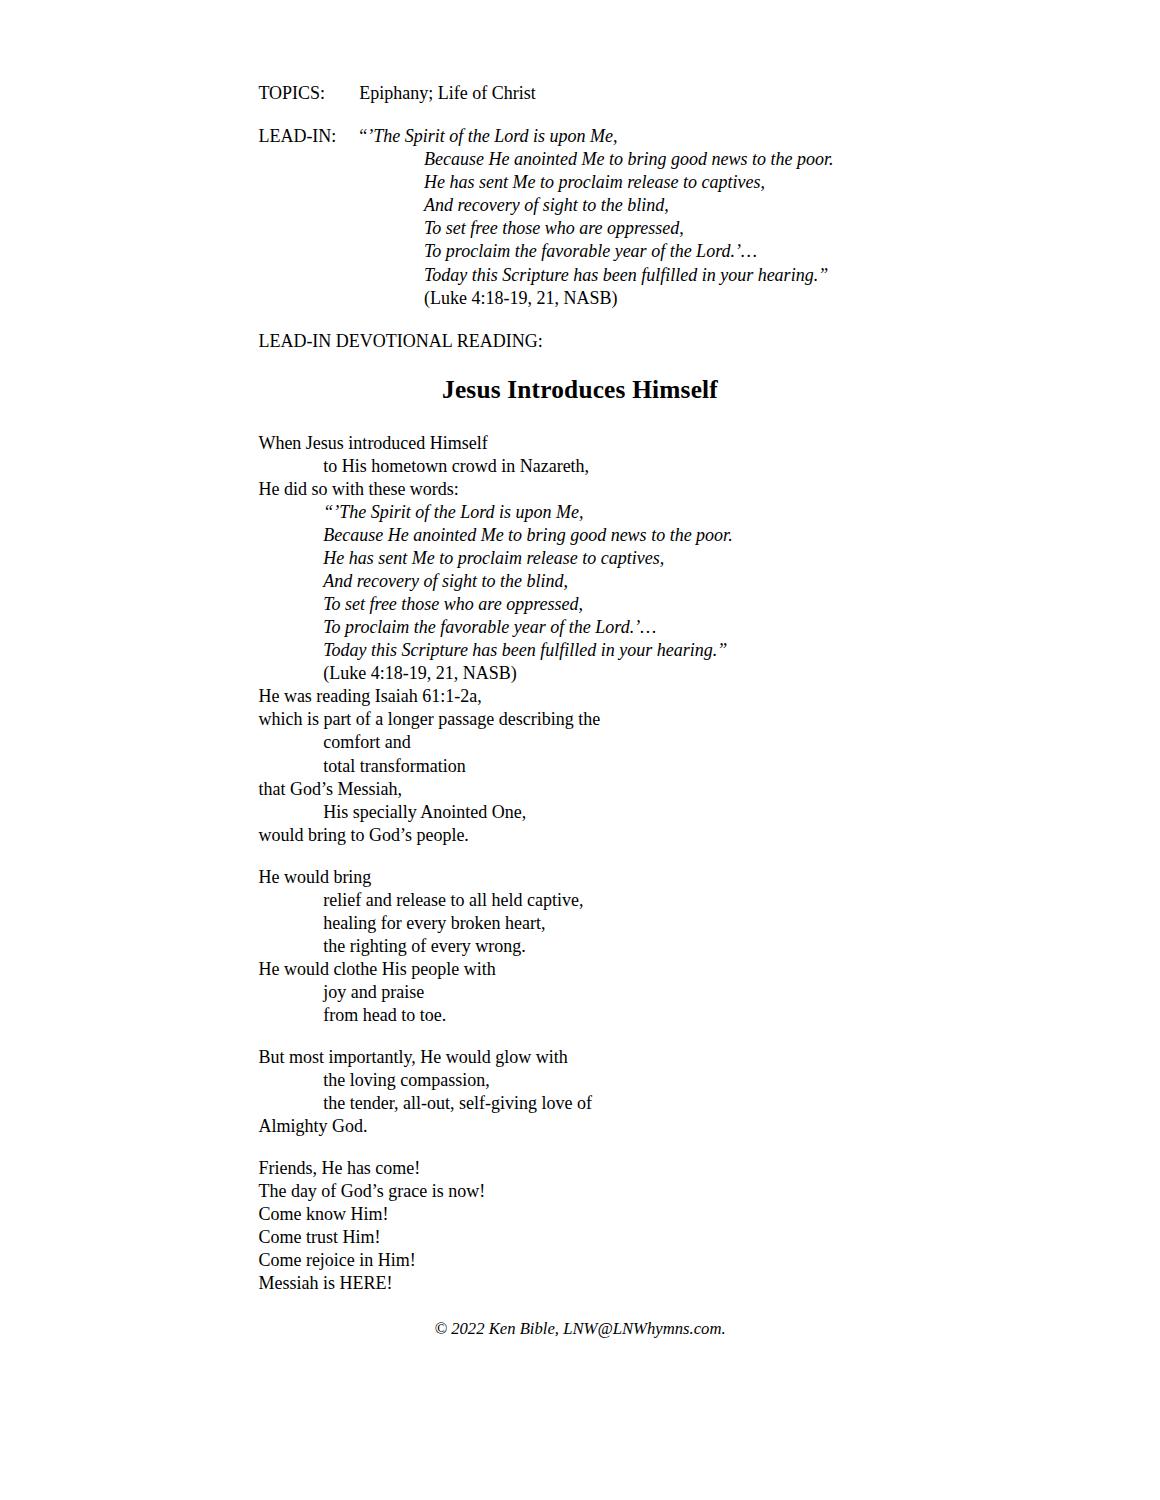TOPICS:
Epiphany; Life of Christ
LEAD-IN:
“’The Spirit of the Lord is upon Me,
Because He anointed Me to bring good news to the poor. He has sent Me to proclaim release to captives, And recovery of sight to the blind, To set free those who are oppressed, To proclaim the favorable year of the Lord.’… Today this Scripture has been fulfilled in your hearing.” (Luke 4:18-19, 21, NASB)
LEAD-IN DEVOTIONAL READING:
Jesus Introduces Himself
When Jesus introduced Himself
to His hometown crowd in Nazareth, He did so with these words:
“’The Spirit of the Lord is upon Me, Because He anointed Me to bring good news to the poor. He has sent Me to proclaim release to captives, And recovery of sight to the blind, To set free those who are oppressed, To proclaim the favorable year of the Lord.’… Today this Scripture has been fulfilled in your hearing.” (Luke 4:18-19, 21, NASB) He was reading Isaiah 61:1-2a,
which is part of a longer passage describing the
comfort and total transformation that God’s Messiah,
His specially Anointed One, would bring to God’s people.
He would bring
relief and release to all held captive, healing for every broken heart, the righting of every wrong. He would clothe His people with
joy and praise from head to toe.
But most importantly, He would glow with
the loving compassion, the tender, all-out, self-giving love of Almighty God.
Friends, He has come!
The day of God’s grace is now!
Come know Him!
Come trust Him!
Come rejoice in Him!
Messiah is HERE!
© 2022 Ken Bible, LNW@LNWhymns.com.